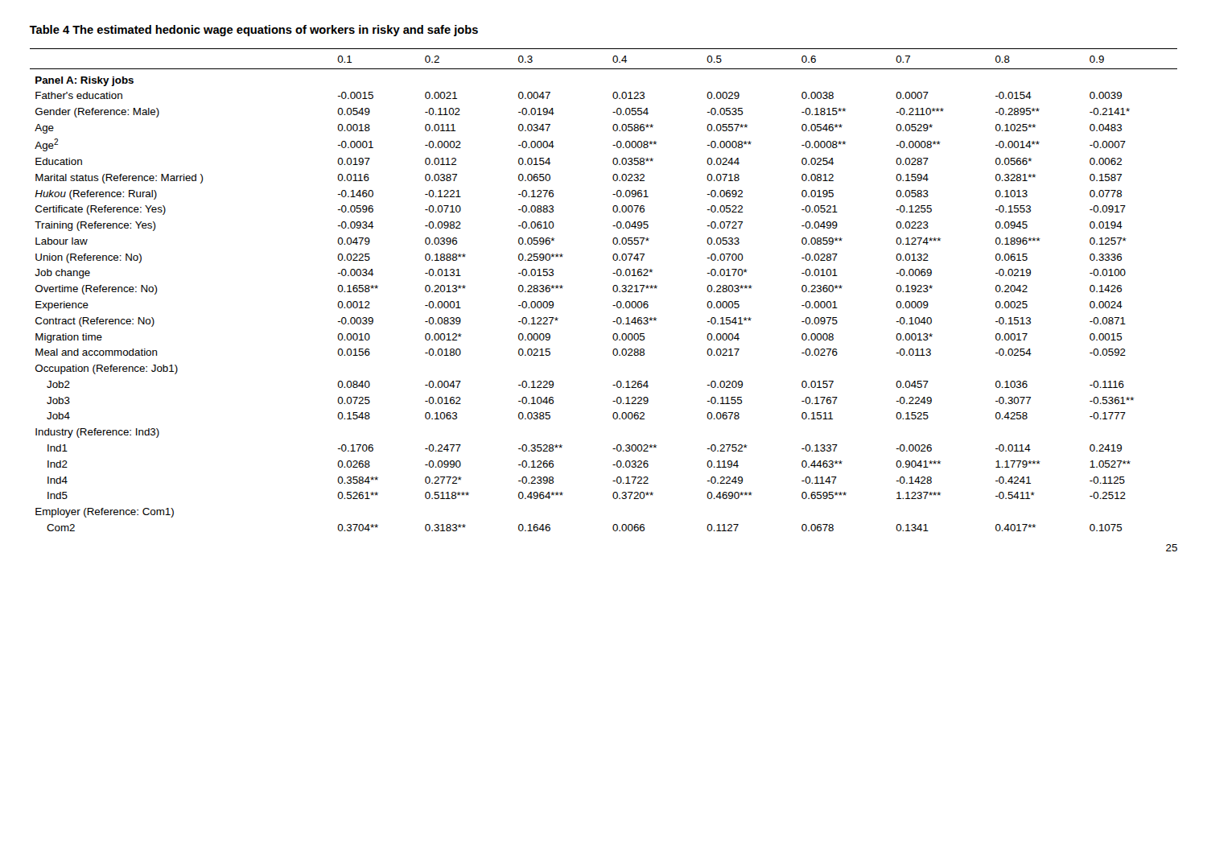Table 4 The estimated hedonic wage equations of workers in risky and safe jobs
| | 0.1 | 0.2 | 0.3 | 0.4 | 0.5 | 0.6 | 0.7 | 0.8 | 0.9 |
| --- | --- | --- | --- | --- | --- | --- | --- | --- | --- |
| Panel A: Risky jobs |
| Father's education | -0.0015 | 0.0021 | 0.0047 | 0.0123 | 0.0029 | 0.0038 | 0.0007 | -0.0154 | 0.0039 |
| Gender (Reference: Male) | 0.0549 | -0.1102 | -0.0194 | -0.0554 | -0.0535 | -0.1815** | -0.2110*** | -0.2895** | -0.2141* |
| Age | 0.0018 | 0.0111 | 0.0347 | 0.0586** | 0.0557** | 0.0546** | 0.0529* | 0.1025** | 0.0483 |
| Age 2 | -0.0001 | -0.0002 | -0.0004 | -0.0008** | -0.0008** | -0.0008** | -0.0008** | -0.0014** | -0.0007 |
| Education | 0.0197 | 0.0112 | 0.0154 | 0.0358** | 0.0244 | 0.0254 | 0.0287 | 0.0566* | 0.0062 |
| Marital status (Reference: Married ) | 0.0116 | 0.0387 | 0.0650 | 0.0232 | 0.0718 | 0.0812 | 0.1594 | 0.3281** | 0.1587 |
| Hukou (Reference: Rural) | -0.1460 | -0.1221 | -0.1276 | -0.0961 | -0.0692 | 0.0195 | 0.0583 | 0.1013 | 0.0778 |
| Certificate (Reference: Yes) | -0.0596 | -0.0710 | -0.0883 | 0.0076 | -0.0522 | -0.0521 | -0.1255 | -0.1553 | -0.0917 |
| Training (Reference: Yes) | -0.0934 | -0.0982 | -0.0610 | -0.0495 | -0.0727 | -0.0499 | 0.0223 | 0.0945 | 0.0194 |
| Labour law | 0.0479 | 0.0396 | 0.0596* | 0.0557* | 0.0533 | 0.0859** | 0.1274*** | 0.1896*** | 0.1257* |
| Union (Reference: No) | 0.0225 | 0.1888** | 0.2590*** | 0.0747 | -0.0700 | -0.0287 | 0.0132 | 0.0615 | 0.3336 |
| Job change | -0.0034 | -0.0131 | -0.0153 | -0.0162* | -0.0170* | -0.0101 | -0.0069 | -0.0219 | -0.0100 |
| Overtime (Reference: No) | 0.1658** | 0.2013** | 0.2836*** | 0.3217*** | 0.2803*** | 0.2360** | 0.1923* | 0.2042 | 0.1426 |
| Experience | 0.0012 | -0.0001 | -0.0009 | -0.0006 | 0.0005 | -0.0001 | 0.0009 | 0.0025 | 0.0024 |
| Contract (Reference: No) | -0.0039 | -0.0839 | -0.1227* | -0.1463** | -0.1541** | -0.0975 | -0.1040 | -0.1513 | -0.0871 |
| Migration time | 0.0010 | 0.0012* | 0.0009 | 0.0005 | 0.0004 | 0.0008 | 0.0013* | 0.0017 | 0.0015 |
| Meal and accommodation | 0.0156 | -0.0180 | 0.0215 | 0.0288 | 0.0217 | -0.0276 | -0.0113 | -0.0254 | -0.0592 |
| Occupation (Reference: Job1) | | | | | | | | | |
| Job2 | 0.0840 | -0.0047 | -0.1229 | -0.1264 | -0.0209 | 0.0157 | 0.0457 | 0.1036 | -0.1116 |
| Job3 | 0.0725 | -0.0162 | -0.1046 | -0.1229 | -0.1155 | -0.1767 | -0.2249 | -0.3077 | -0.5361** |
| Job4 | 0.1548 | 0.1063 | 0.0385 | 0.0062 | 0.0678 | 0.1511 | 0.1525 | 0.4258 | -0.1777 |
| Industry (Reference: Ind3) | | | | | | | | | |
| Ind1 | -0.1706 | -0.2477 | -0.3528** | -0.3002** | -0.2752* | -0.1337 | -0.0026 | -0.0114 | 0.2419 |
| Ind2 | 0.0268 | -0.0990 | -0.1266 | -0.0326 | 0.1194 | 0.4463** | 0.9041*** | 1.1779*** | 1.0527** |
| Ind4 | 0.3584** | 0.2772* | -0.2398 | -0.1722 | -0.2249 | -0.1147 | -0.1428 | -0.4241 | -0.1125 |
| Ind5 | 0.5261** | 0.5118*** | 0.4964*** | 0.3720** | 0.4690*** | 0.6595*** | 1.1237*** | -0.5411* | -0.2512 |
| Employer (Reference: Com1) | | | | | | | | | |
| Com2 | 0.3704** | 0.3183** | 0.1646 | 0.0066 | 0.1127 | 0.0678 | 0.1341 | 0.4017** | 0.1075 |
25